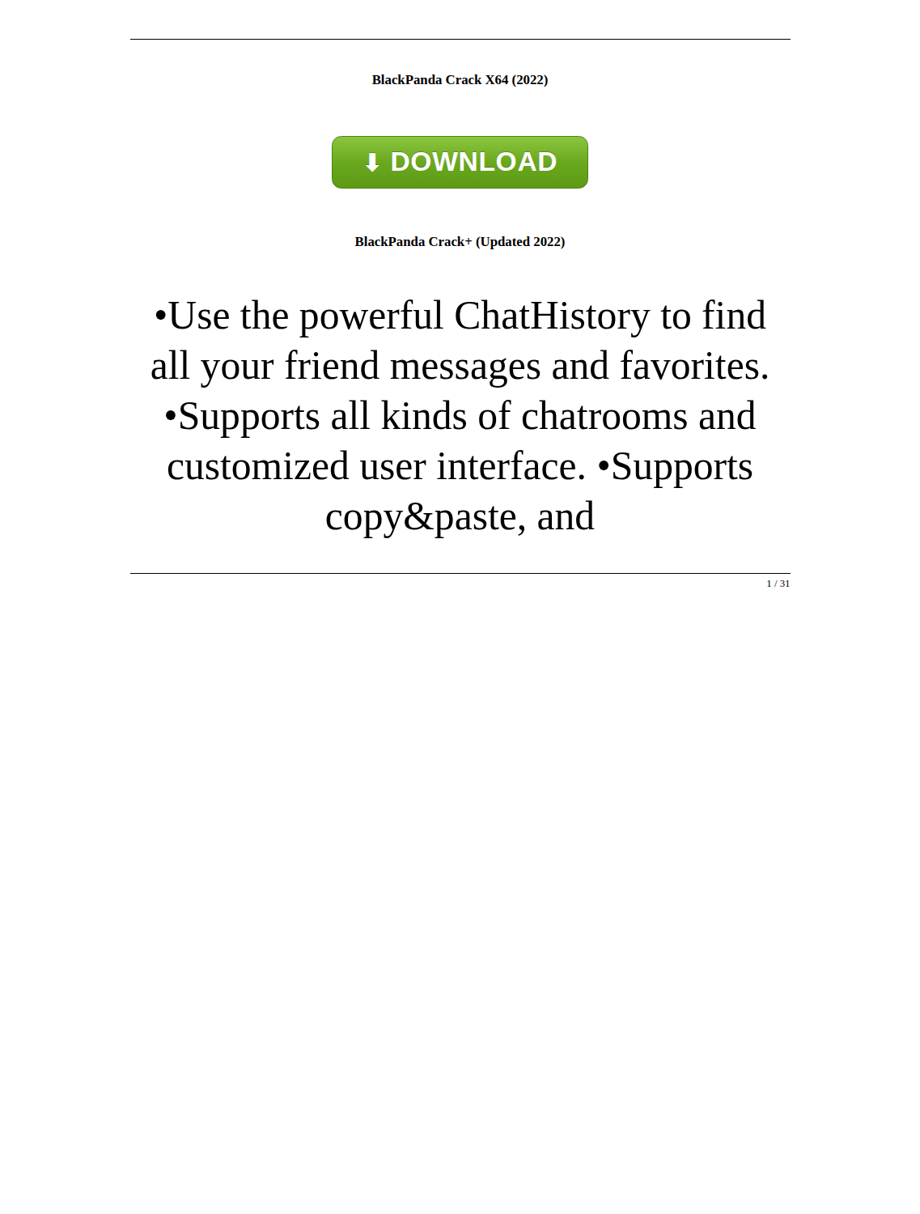BlackPanda Crack X64 (2022)
⬇DOWNLOAD
BlackPanda Crack+ (Updated 2022)
•Use the powerful ChatHistory to find all your friend messages and favorites. •Supports all kinds of chatrooms and customized user interface. •Supports copy&paste, and
1 / 31